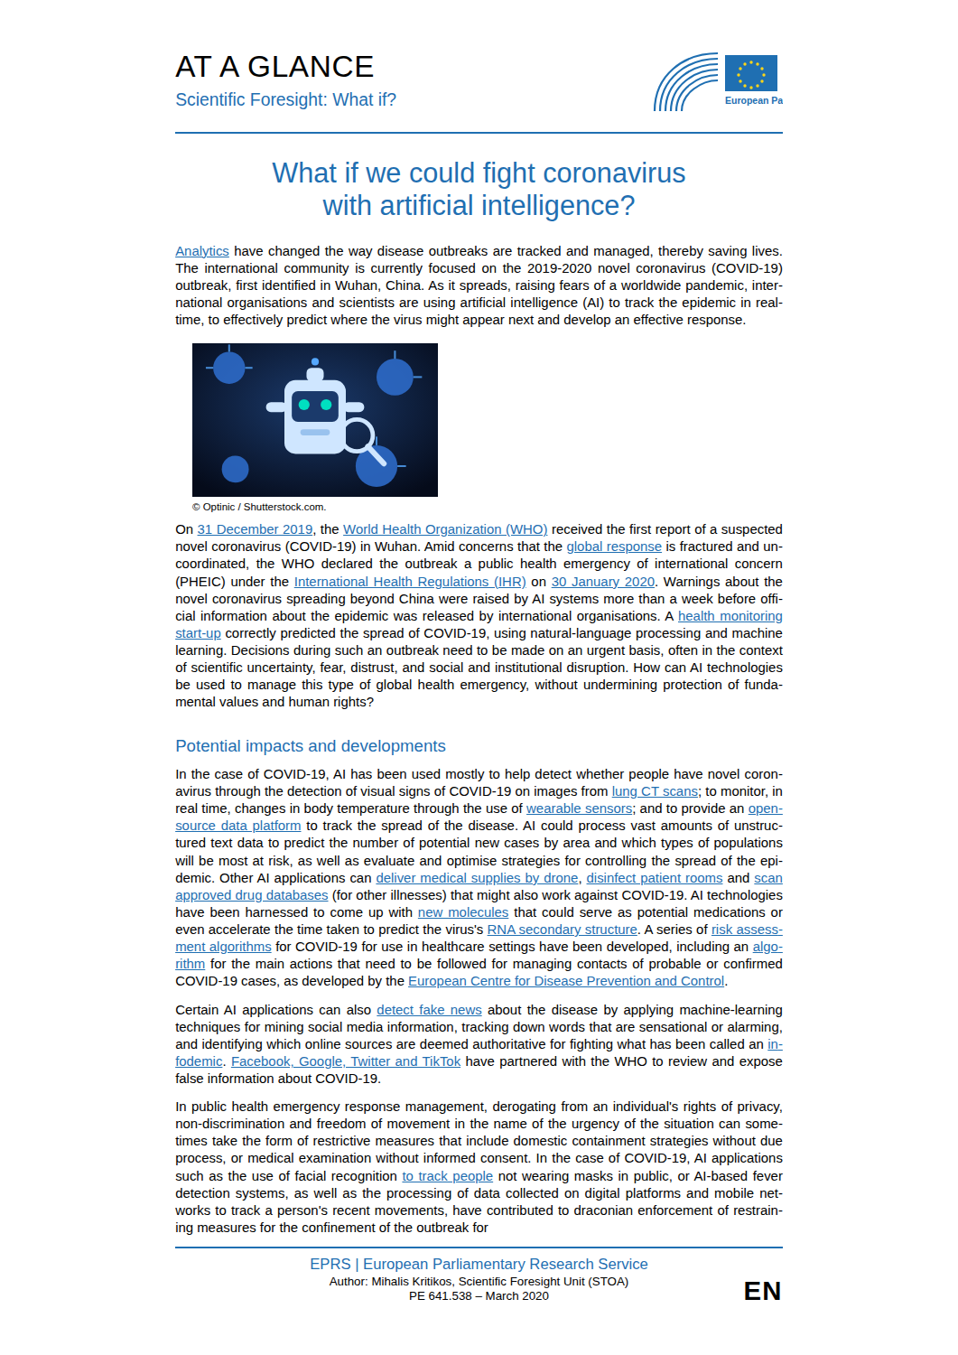AT A GLANCE
Scientific Foresight: What if?
European Parliament
What if we could fight coronavirus
with artificial intelligence?
Analytics have changed the way disease outbreaks are tracked and managed, thereby saving lives. The international community is currently focused on the 2019-2020 novel coronavirus (COVID-19) outbreak, first identified in Wuhan, China. As it spreads, raising fears of a worldwide pandemic, international organisations and scientists are using artificial intelligence (AI) to track the epidemic in real-time, to effectively predict where the virus might appear next and develop an effective response.
© Optinic / Shutterstock.com.
On 31 December 2019, the World Health Organization (WHO) received the first report of a suspected novel coronavirus (COVID-19) in Wuhan. Amid concerns that the global response is fractured and uncoordinated, the WHO declared the outbreak a public health emergency of international concern (PHEIC) under the International Health Regulations (IHR) on 30 January 2020. Warnings about the novel coronavirus spreading beyond China were raised by AI systems more than a week before official information about the epidemic was released by international organisations. A health monitoring start-up correctly predicted the spread of COVID-19, using natural-language processing and machine learning. Decisions during such an outbreak need to be made on an urgent basis, often in the context of scientific uncertainty, fear, distrust, and social and institutional disruption. How can AI technologies be used to manage this type of global health emergency, without undermining protection of fundamental values and human rights?
Potential impacts and developments
In the case of COVID-19, AI has been used mostly to help detect whether people have novel coronavirus through the detection of visual signs of COVID-19 on images from lung CT scans; to monitor, in real time, changes in body temperature through the use of wearable sensors; and to provide an open-source data platform to track the spread of the disease. AI could process vast amounts of unstructured text data to predict the number of potential new cases by area and which types of populations will be most at risk, as well as evaluate and optimise strategies for controlling the spread of the epidemic. Other AI applications can deliver medical supplies by drone, disinfect patient rooms and scan approved drug databases (for other illnesses) that might also work against COVID-19. AI technologies have been harnessed to come up with new molecules that could serve as potential medications or even accelerate the time taken to predict the virus's RNA secondary structure. A series of risk assessment algorithms for COVID-19 for use in healthcare settings have been developed, including an algorithm for the main actions that need to be followed for managing contacts of probable or confirmed COVID-19 cases, as developed by the European Centre for Disease Prevention and Control.
Certain AI applications can also detect fake news about the disease by applying machine-learning techniques for mining social media information, tracking down words that are sensational or alarming, and identifying which online sources are deemed authoritative for fighting what has been called an infodemic. Facebook, Google, Twitter and TikTok have partnered with the WHO to review and expose false information about COVID-19.
In public health emergency response management, derogating from an individual's rights of privacy, non-discrimination and freedom of movement in the name of the urgency of the situation can sometimes take the form of restrictive measures that include domestic containment strategies without due process, or medical examination without informed consent. In the case of COVID-19, AI applications such as the use of facial recognition to track people not wearing masks in public, or AI-based fever detection systems, as well as the processing of data collected on digital platforms and mobile networks to track a person's recent movements, have contributed to draconian enforcement of restraining measures for the confinement of the outbreak for
EPRS | European Parliamentary Research Service
Author: Mihalis Kritikos, Scientific Foresight Unit (STOA)
PE 641.538 – March 2020
EN